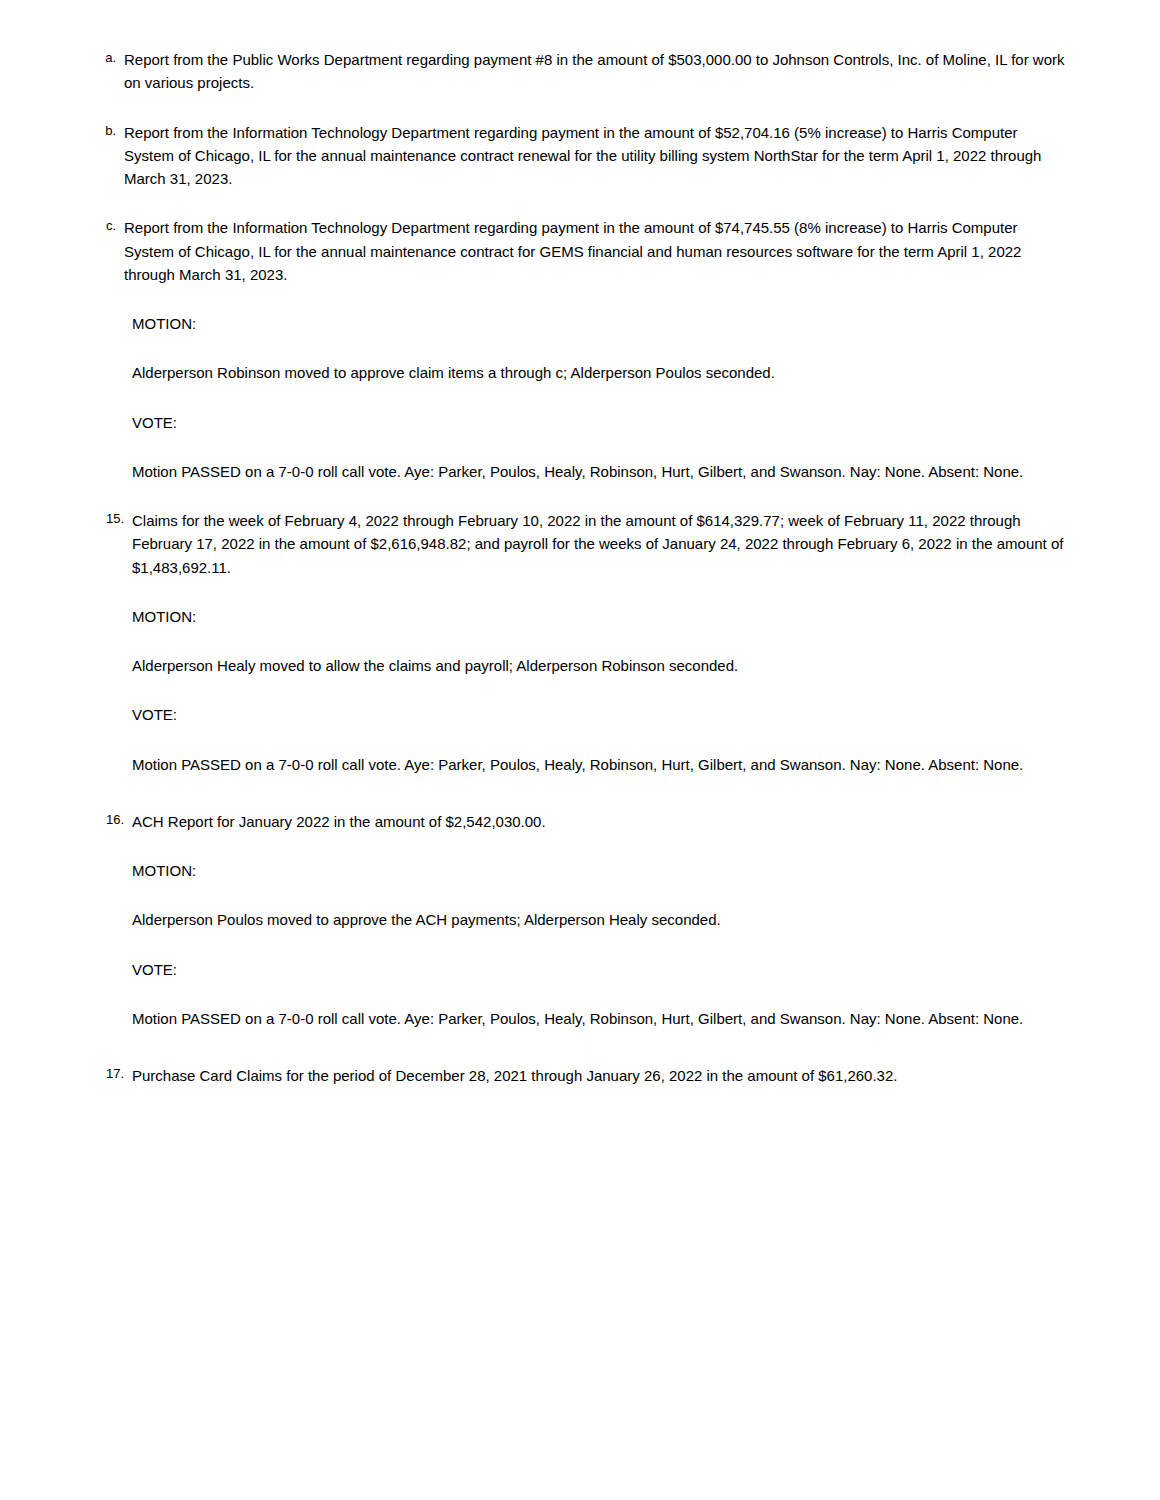a.
Report from the Public Works Department regarding payment #8 in the amount of $503,000.00 to Johnson Controls, Inc. of Moline, IL for work on various projects.
b.
Report from the Information Technology Department regarding payment in the amount of $52,704.16 (5% increase) to Harris Computer System of Chicago, IL for the annual maintenance contract renewal for the utility billing system NorthStar for the term April 1, 2022 through March 31, 2023.
c.
Report from the Information Technology Department regarding payment in the amount of $74,745.55 (8% increase) to Harris Computer System of Chicago, IL for the annual maintenance contract for GEMS financial and human resources software for the term April 1, 2022 through March 31, 2023.
MOTION:
Alderperson Robinson moved to approve claim items a through c; Alderperson Poulos seconded.
VOTE:
Motion PASSED on a 7-0-0 roll call vote. Aye: Parker, Poulos, Healy, Robinson, Hurt, Gilbert, and Swanson. Nay: None. Absent: None.
15.
Claims for the week of February 4, 2022 through February 10, 2022 in the amount of $614,329.77; week of February 11, 2022 through February 17, 2022 in the amount of $2,616,948.82; and payroll for the weeks of January 24, 2022 through February 6, 2022 in the amount of $1,483,692.11.
MOTION:
Alderperson Healy moved to allow the claims and payroll; Alderperson Robinson seconded.
VOTE:
Motion PASSED on a 7-0-0 roll call vote. Aye: Parker, Poulos, Healy, Robinson, Hurt, Gilbert, and Swanson. Nay: None. Absent: None.
16.
ACH Report for January 2022 in the amount of $2,542,030.00.
MOTION:
Alderperson Poulos moved to approve the ACH payments; Alderperson Healy seconded.
VOTE:
Motion PASSED on a 7-0-0 roll call vote. Aye: Parker, Poulos, Healy, Robinson, Hurt, Gilbert, and Swanson. Nay: None. Absent: None.
17.
Purchase Card Claims for the period of December 28, 2021 through January 26, 2022 in the amount of $61,260.32.